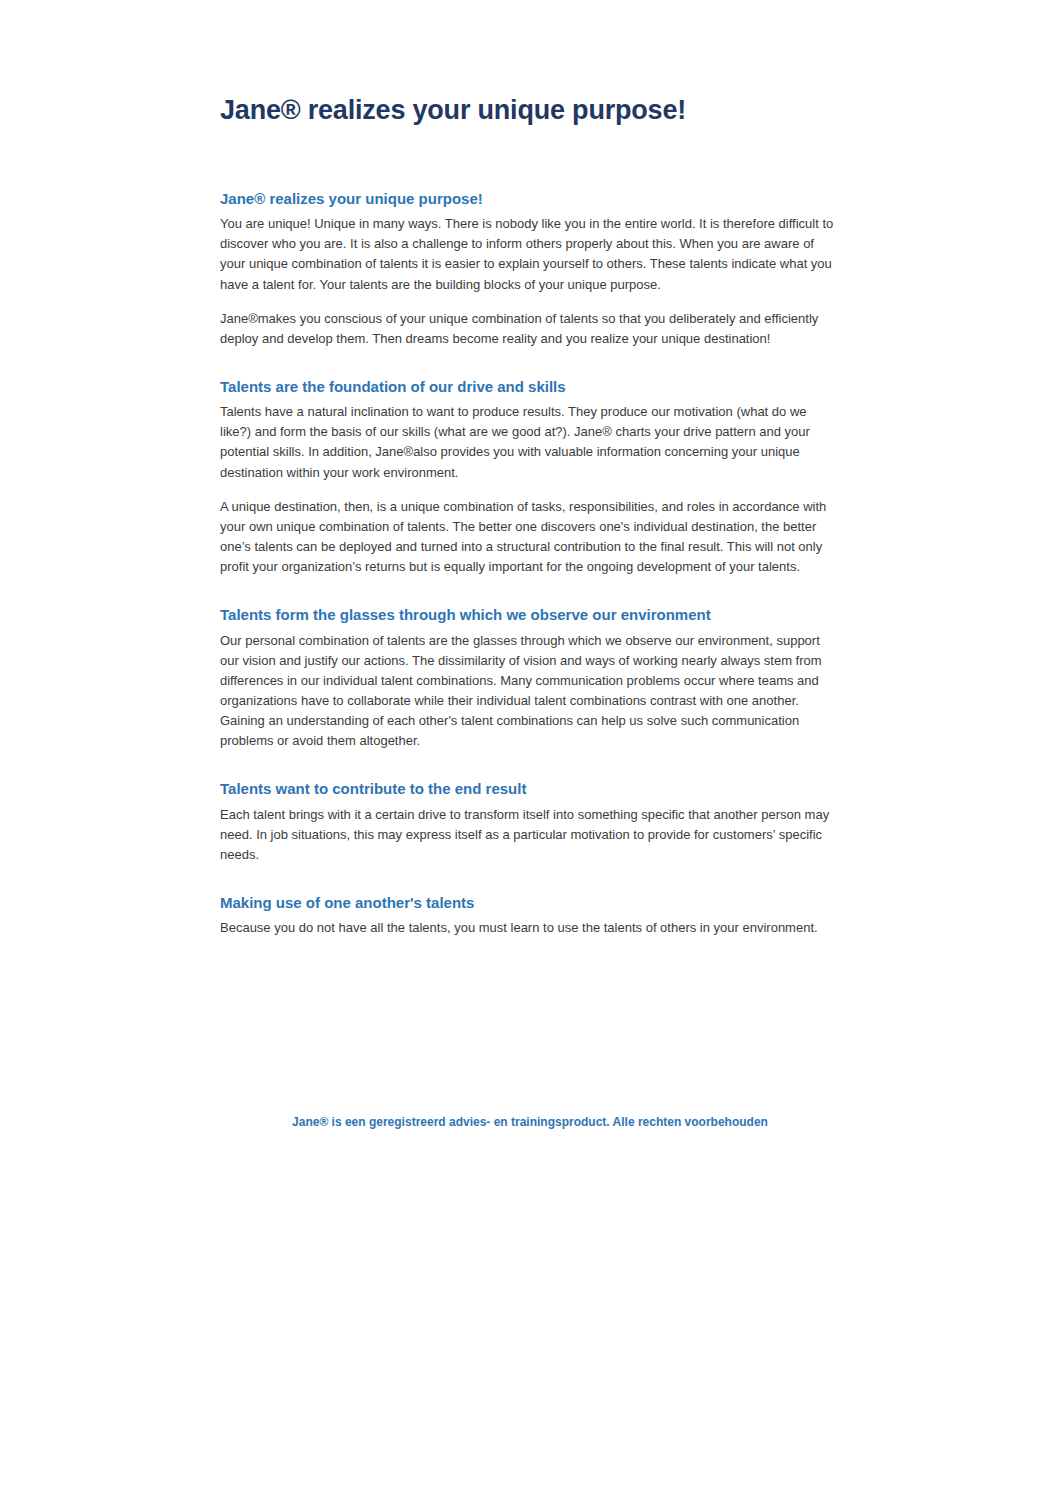Jane® realizes your unique purpose!
Jane® realizes your unique purpose!
You are unique! Unique in many ways. There is nobody like you in the entire world. It is therefore difficult to discover who you are. It is also a challenge to inform others properly about this. When you are aware of your unique combination of talents it is easier to explain yourself to others. These talents indicate what you have a talent for. Your talents are the building blocks of your unique purpose.
Jane®makes you conscious of your unique combination of talents so that you deliberately and efficiently deploy and develop them. Then dreams become reality and you realize your unique destination!
Talents are the foundation of our drive and skills
Talents have a natural inclination to want to produce results. They produce our motivation (what do we like?) and form the basis of our skills (what are we good at?). Jane® charts your drive pattern and your potential skills. In addition, Jane®also provides you with valuable information concerning your unique destination within your work environment.
A unique destination, then, is a unique combination of tasks, responsibilities, and roles in accordance with your own unique combination of talents. The better one discovers one's individual destination, the better one’s talents can be deployed and turned into a structural contribution to the final result. This will not only profit your organization’s returns but is equally important for the ongoing development of your talents.
Talents form the glasses through which we observe our environment
Our personal combination of talents are the glasses through which we observe our environment, support our vision and justify our actions. The dissimilarity of vision and ways of working nearly always stem from differences in our individual talent combinations. Many communication problems occur where teams and organizations have to collaborate while their individual talent combinations contrast with one another. Gaining an understanding of each other's talent combinations can help us solve such communication problems or avoid them altogether.
Talents want to contribute to the end result
Each talent brings with it a certain drive to transform itself into something specific that another person may need. In job situations, this may express itself as a particular motivation to provide for customers’ specific needs.
Making use of one another's talents
Because you do not have all the talents, you must learn to use the talents of others in your environment.
Jane® is een geregistreerd advies- en trainingsproduct. Alle rechten voorbehouden